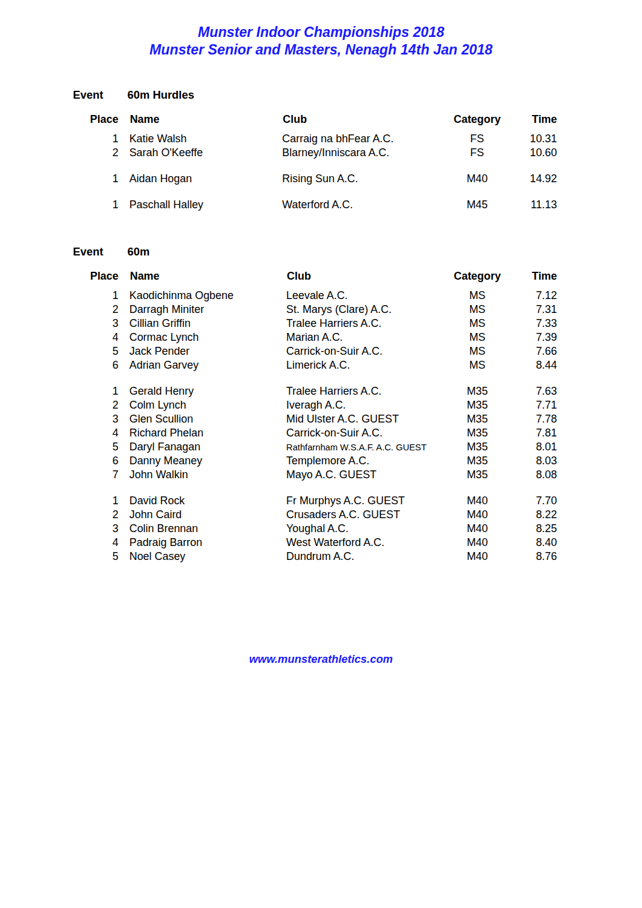Munster Indoor Championships 2018
Munster Senior and Masters, Nenagh 14th Jan 2018
Event 60m Hurdles
| Place | Name | Club | Category | Time |
| --- | --- | --- | --- | --- |
| 1 | Katie Walsh | Carraig na bhFear A.C. | FS | 10.31 |
| 2 | Sarah O'Keeffe | Blarney/Inniscara A.C. | FS | 10.60 |
| 1 | Aidan Hogan | Rising Sun A.C. | M40 | 14.92 |
| 1 | Paschall Halley | Waterford A.C. | M45 | 11.13 |
Event 60m
| Place | Name | Club | Category | Time |
| --- | --- | --- | --- | --- |
| 1 | Kaodichinma Ogbene | Leevale A.C. | MS | 7.12 |
| 2 | Darragh Miniter | St. Marys (Clare) A.C. | MS | 7.31 |
| 3 | Cillian Griffin | Tralee Harriers A.C. | MS | 7.33 |
| 4 | Cormac Lynch | Marian A.C. | MS | 7.39 |
| 5 | Jack Pender | Carrick-on-Suir A.C. | MS | 7.66 |
| 6 | Adrian Garvey | Limerick A.C. | MS | 8.44 |
| 1 | Gerald Henry | Tralee Harriers A.C. | M35 | 7.63 |
| 2 | Colm Lynch | Iveragh A.C. | M35 | 7.71 |
| 3 | Glen Scullion | Mid Ulster A.C. GUEST | M35 | 7.78 |
| 4 | Richard Phelan | Carrick-on-Suir A.C. | M35 | 7.81 |
| 5 | Daryl Fanagan | Rathfarnham W.S.A.F. A.C. GUEST | M35 | 8.01 |
| 6 | Danny Meaney | Templemore A.C. | M35 | 8.03 |
| 7 | John Walkin | Mayo A.C. GUEST | M35 | 8.08 |
| 1 | David Rock | Fr Murphys A.C. GUEST | M40 | 7.70 |
| 2 | John Caird | Crusaders A.C. GUEST | M40 | 8.22 |
| 3 | Colin Brennan | Youghal A.C. | M40 | 8.25 |
| 4 | Padraig Barron | West Waterford A.C. | M40 | 8.40 |
| 5 | Noel Casey | Dundrum A.C. | M40 | 8.76 |
www.munsterathletics.com